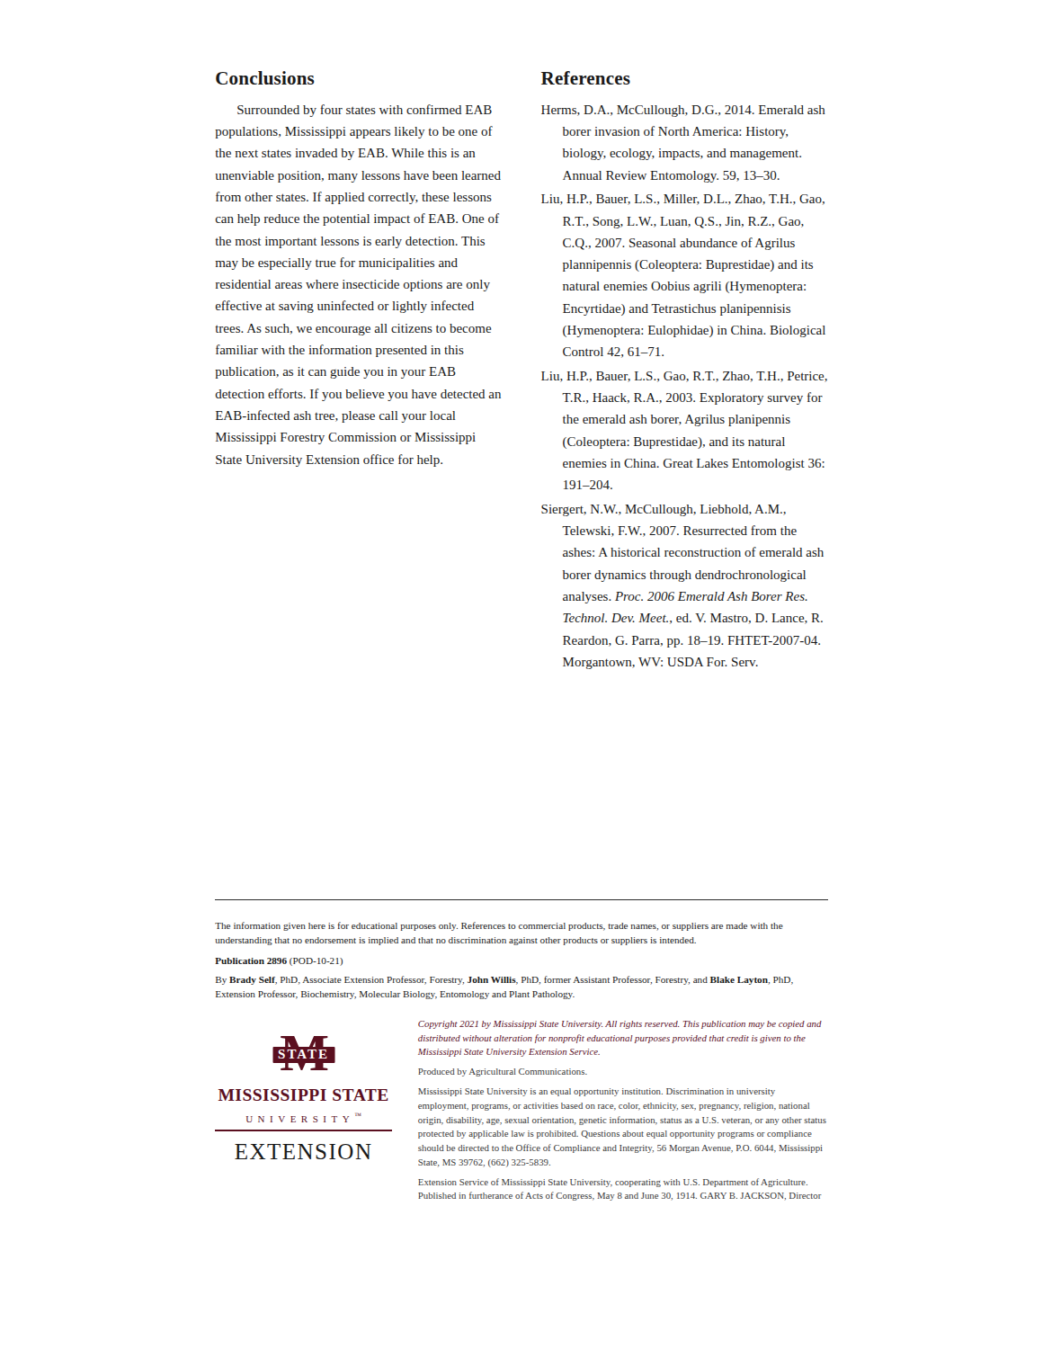Conclusions
Surrounded by four states with confirmed EAB populations, Mississippi appears likely to be one of the next states invaded by EAB. While this is an unenviable position, many lessons have been learned from other states. If applied correctly, these lessons can help reduce the potential impact of EAB. One of the most important lessons is early detection. This may be especially true for municipalities and residential areas where insecticide options are only effective at saving uninfected or lightly infected trees. As such, we encourage all citizens to become familiar with the information presented in this publication, as it can guide you in your EAB detection efforts. If you believe you have detected an EAB-infected ash tree, please call your local Mississippi Forestry Commission or Mississippi State University Extension office for help.
References
Herms, D.A., McCullough, D.G., 2014. Emerald ash borer invasion of North America: History, biology, ecology, impacts, and management. Annual Review Entomology. 59, 13–30.
Liu, H.P., Bauer, L.S., Miller, D.L., Zhao, T.H., Gao, R.T., Song, L.W., Luan, Q.S., Jin, R.Z., Gao, C.Q., 2007. Seasonal abundance of Agrilus plannipennis (Coleoptera: Buprestidae) and its natural enemies Oobius agrili (Hymenoptera: Encyrtidae) and Tetrastichus planipennisis (Hymenoptera: Eulophidae) in China. Biological Control 42, 61–71.
Liu, H.P., Bauer, L.S., Gao, R.T., Zhao, T.H., Petrice, T.R., Haack, R.A., 2003. Exploratory survey for the emerald ash borer, Agrilus planipennis (Coleoptera: Buprestidae), and its natural enemies in China. Great Lakes Entomologist 36: 191–204.
Siergert, N.W., McCullough, Liebhold, A.M., Telewski, F.W., 2007. Resurrected from the ashes: A historical reconstruction of emerald ash borer dynamics through dendrochronological analyses. Proc. 2006 Emerald Ash Borer Res. Technol. Dev. Meet., ed. V. Mastro, D. Lance, R. Reardon, G. Parra, pp. 18–19. FHTET-2007-04. Morgantown, WV: USDA For. Serv.
The information given here is for educational purposes only. References to commercial products, trade names, or suppliers are made with the understanding that no endorsement is implied and that no discrimination against other products or suppliers is intended.
Publication 2896 (POD-10-21)
By Brady Self, PhD, Associate Extension Professor, Forestry, John Willis, PhD, former Assistant Professor, Forestry, and Blake Layton, PhD, Extension Professor, Biochemistry, Molecular Biology, Entomology and Plant Pathology.
MSTATE
MISSISSIPPI STATE
UNIVERSITY™
EXTENSION
Copyright 2021 by Mississippi State University. All rights reserved. This publication may be copied and distributed without alteration for nonprofit educational purposes provided that credit is given to the Mississippi State University Extension Service.
Produced by Agricultural Communications.
Mississippi State University is an equal opportunity institution. Discrimination in university employment, programs, or activities based on race, color, ethnicity, sex, pregnancy, religion, national origin, disability, age, sexual orientation, genetic information, status as a U.S. veteran, or any other status protected by applicable law is prohibited. Questions about equal opportunity programs or compliance should be directed to the Office of Compliance and Integrity, 56 Morgan Avenue, P.O. 6044, Mississippi State, MS 39762, (662) 325-5839.
Extension Service of Mississippi State University, cooperating with U.S. Department of Agriculture. Published in furtherance of Acts of Congress, May 8 and June 30, 1914. GARY B. JACKSON, Director